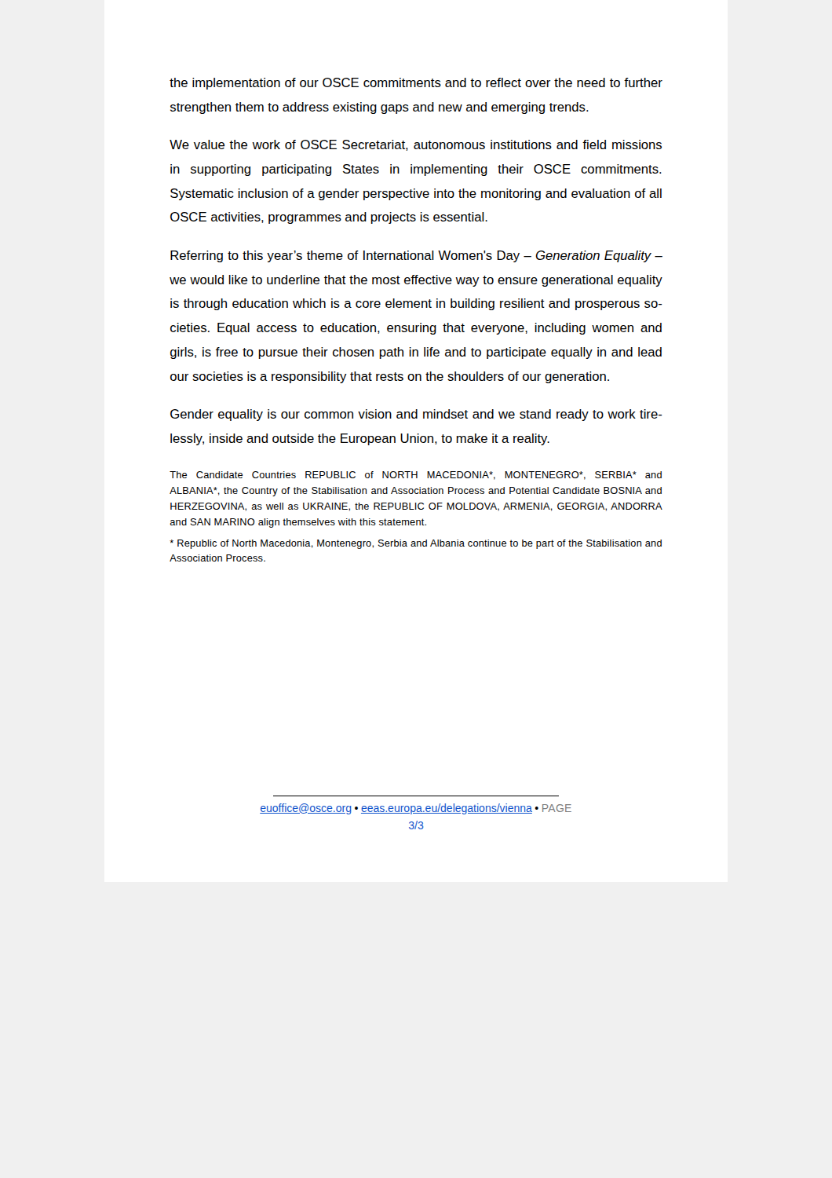the implementation of our OSCE commitments and to reflect over the need to further strengthen them to address existing gaps and new and emerging trends.
We value the work of OSCE Secretariat, autonomous institutions and field missions in supporting participating States in implementing their OSCE commitments. Systematic inclusion of a gender perspective into the monitoring and evaluation of all OSCE activities, programmes and projects is essential.
Referring to this year’s theme of International Women's Day – Generation Equality – we would like to underline that the most effective way to ensure generational equality is through education which is a core element in building resilient and prosperous societies. Equal access to education, ensuring that everyone, including women and girls, is free to pursue their chosen path in life and to participate equally in and lead our societies is a responsibility that rests on the shoulders of our generation.
Gender equality is our common vision and mindset and we stand ready to work tirelessly, inside and outside the European Union, to make it a reality.
The Candidate Countries REPUBLIC of NORTH MACEDONIA*, MONTENEGRO*, SERBIA* and ALBANIA*, the Country of the Stabilisation and Association Process and Potential Candidate BOSNIA and HERZEGOVINA, as well as UKRAINE, the REPUBLIC OF MOLDOVA, ARMENIA, GEORGIA, ANDORRA and SAN MARINO align themselves with this statement.
* Republic of North Macedonia, Montenegro, Serbia and Albania continue to be part of the Stabilisation and Association Process.
euoffice@osce.org•eeas.europa.eu/delegations/vienna•PAGE 3/3